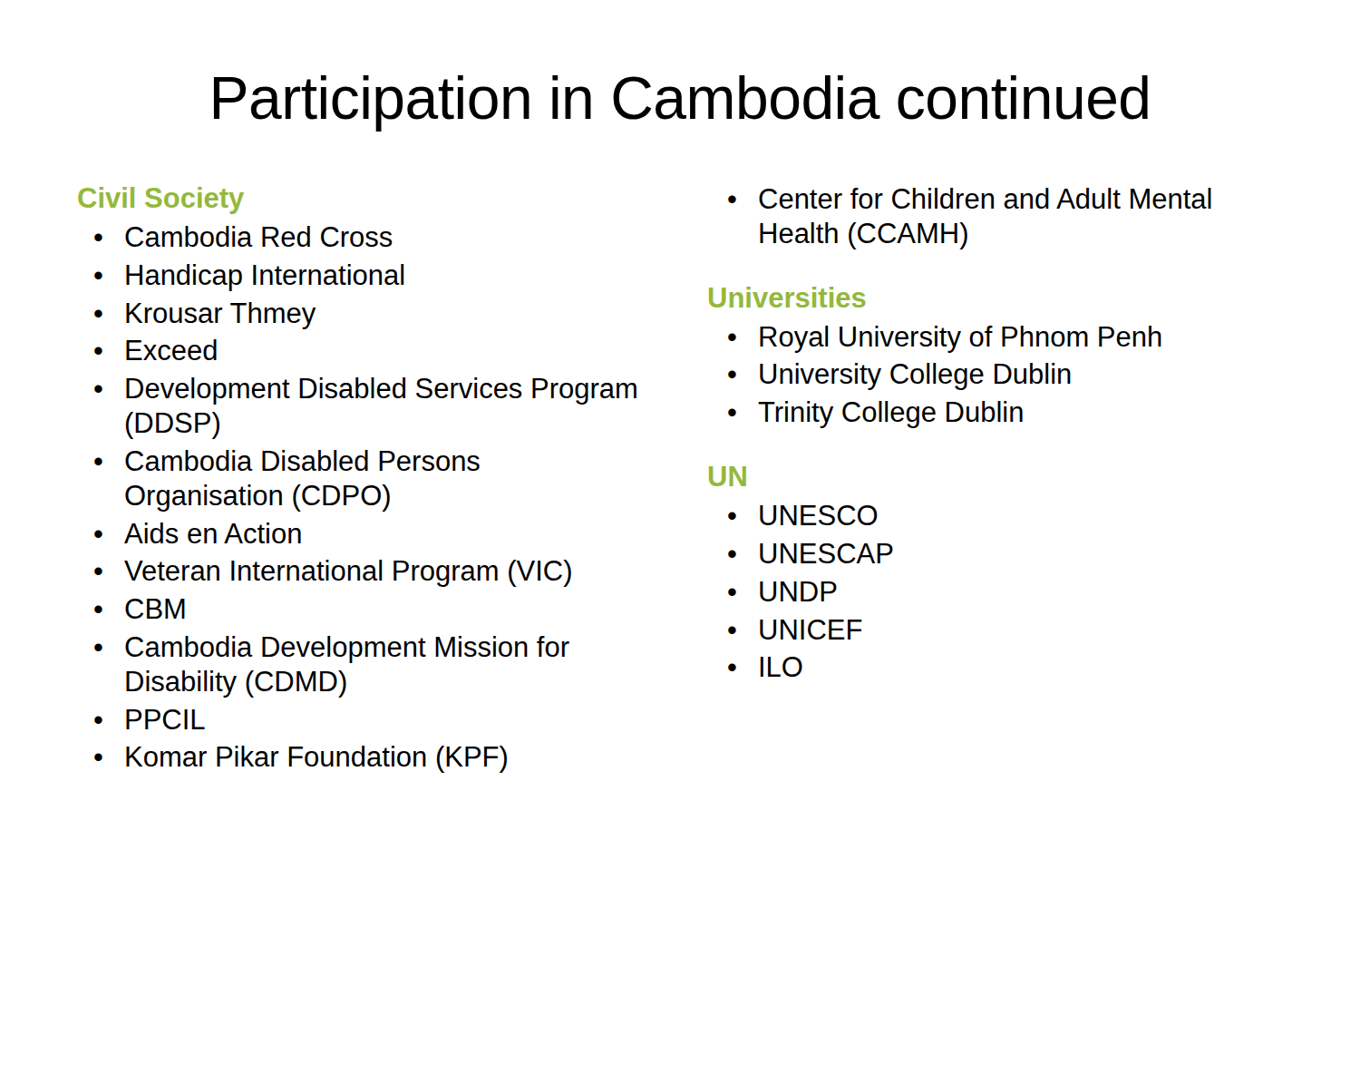Participation in Cambodia continued
Civil Society
Cambodia Red Cross
Handicap International
Krousar Thmey
Exceed
Development Disabled Services Program (DDSP)
Cambodia Disabled Persons Organisation (CDPO)
Aids en Action
Veteran International Program (VIC)
CBM
Cambodia Development Mission for Disability (CDMD)
PPCIL
Komar Pikar Foundation (KPF)
Center for Children and Adult Mental Health (CCAMH)
Universities
Royal University of Phnom Penh
University College Dublin
Trinity College Dublin
UN
UNESCO
UNESCAP
UNDP
UNICEF
ILO